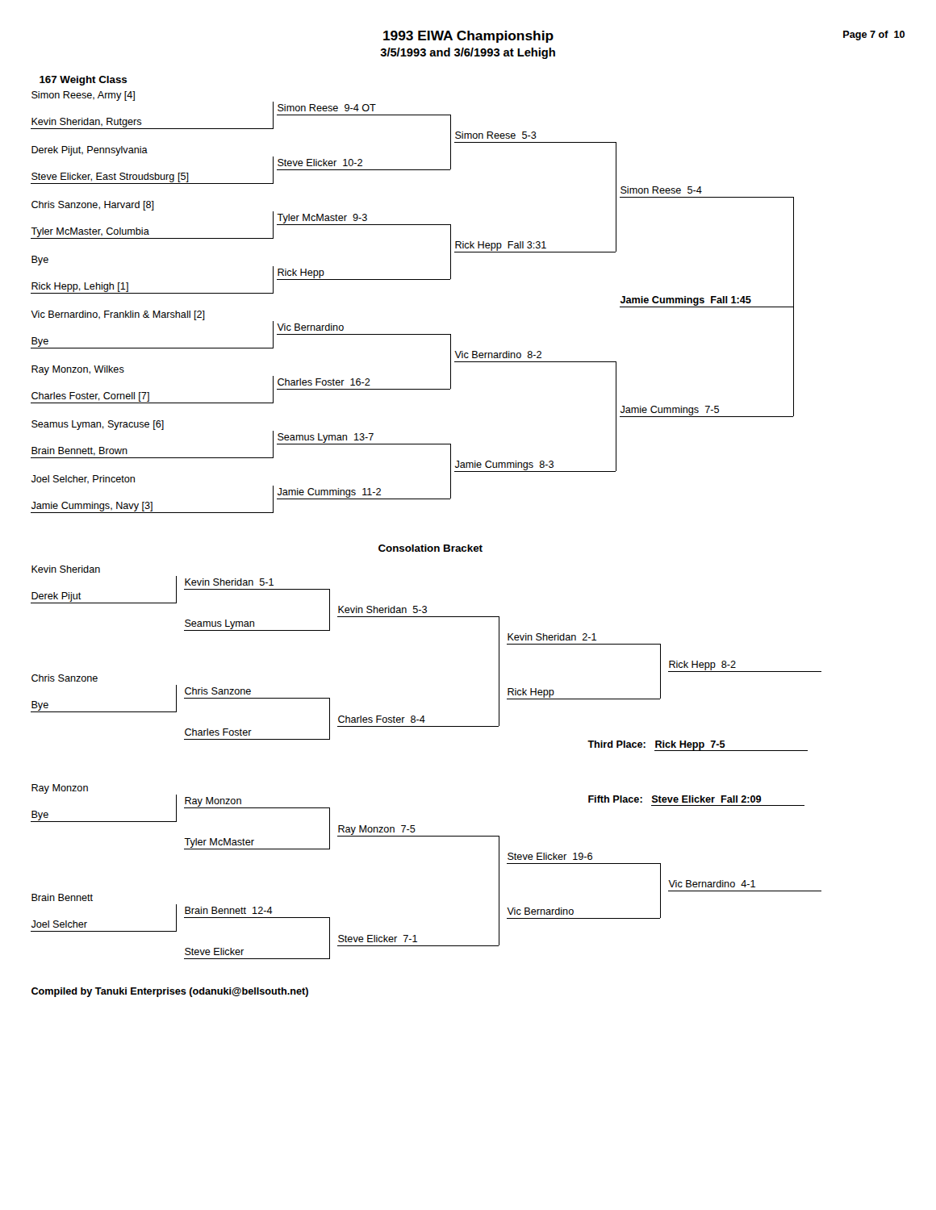Page 7 of 10
1993 EIWA Championship
3/5/1993 and 3/6/1993 at Lehigh
167 Weight Class
Simon Reese, Army [4]
Kevin Sheridan, Rutgers
Derek Pijut, Pennsylvania
Steve Elicker, East Stroudsburg [5]
Chris Sanzone, Harvard [8]
Tyler McMaster, Columbia
Bye
Rick Hepp, Lehigh [1]
Vic Bernardino, Franklin & Marshall [2]
Bye
Ray Monzon, Wilkes
Charles Foster, Cornell [7]
Seamus Lyman, Syracuse [6]
Brain Bennett, Brown
Joel Selcher, Princeton
Jamie Cummings, Navy [3]
Simon Reese 9-4 OT
Steve Elicker 10-2
Tyler McMaster 9-3
Rick Hepp
Vic Bernardino
Charles Foster 16-2
Seamus Lyman 13-7
Jamie Cummings 11-2
Simon Reese 5-3
Rick Hepp Fall 3:31
Vic Bernardino 8-2
Jamie Cummings 8-3
Simon Reese 5-4
Jamie Cummings 7-5
Jamie Cummings Fall 1:45
Consolation Bracket
Kevin Sheridan
Derek Pijut
Seamus Lyman
Chris Sanzone
Bye
Charles Foster
Ray Monzon
Bye
Tyler McMaster
Brain Bennett
Joel Selcher
Steve Elicker
Kevin Sheridan 5-1
Chris Sanzone
Ray Monzon
Brain Bennett 12-4
Kevin Sheridan 5-3
Charles Foster 8-4
Ray Monzon 7-5
Steve Elicker 7-1
Kevin Sheridan 2-1
Rick Hepp
Steve Elicker 19-6
Vic Bernardino
Rick Hepp 8-2
Vic Bernardino 4-1
Third Place: Rick Hepp 7-5
Fifth Place: Steve Elicker Fall 2:09
Compiled by Tanuki Enterprises (odanuki@bellsouth.net)